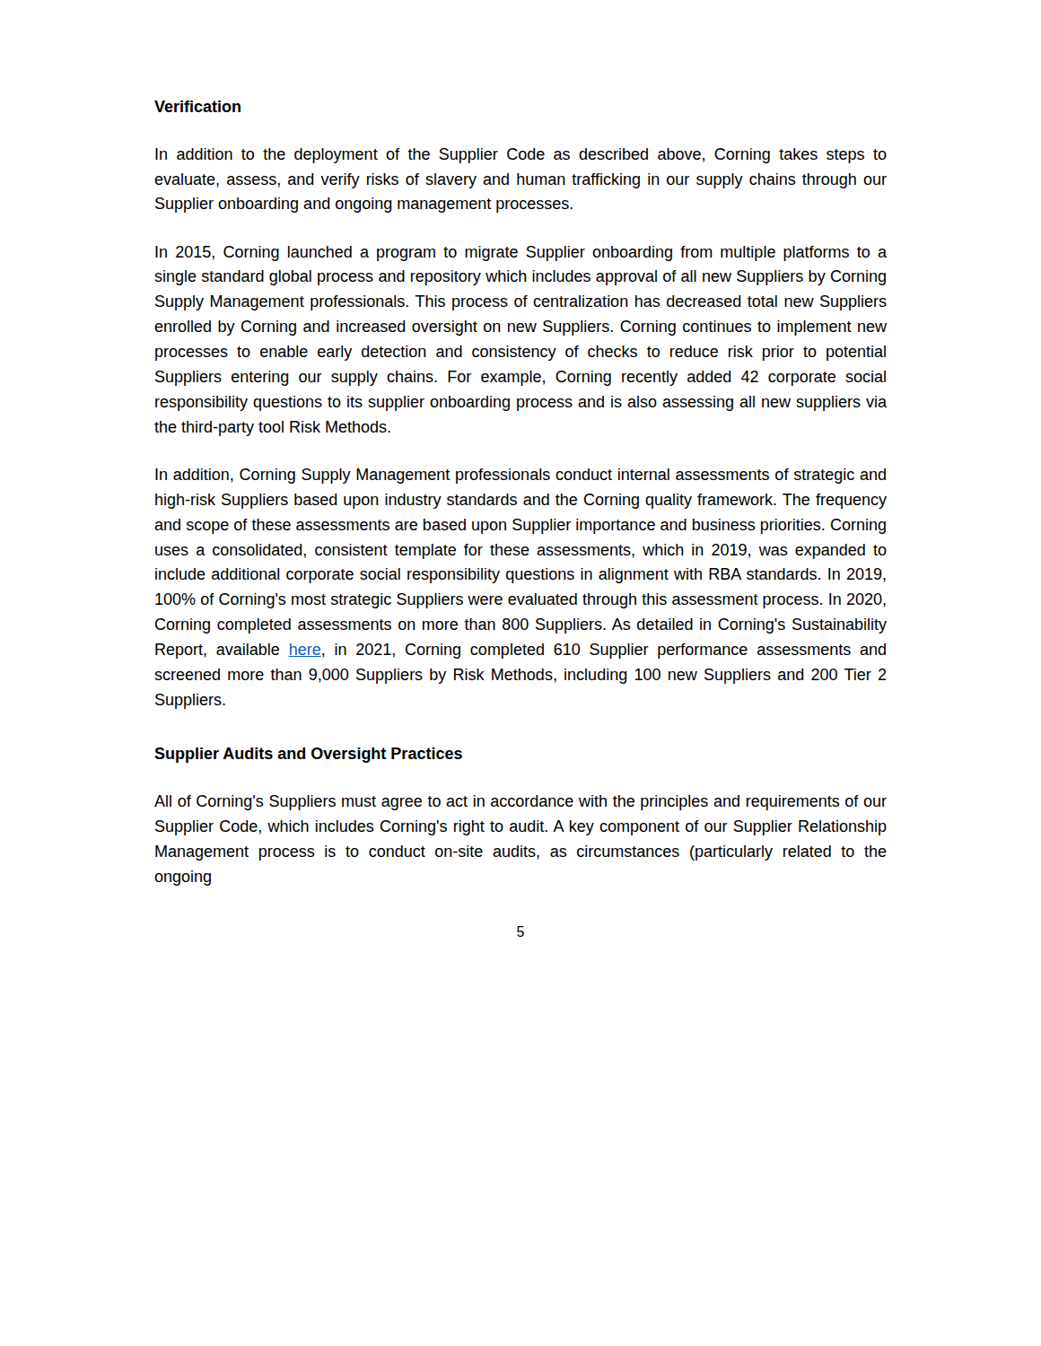Verification
In addition to the deployment of the Supplier Code as described above, Corning takes steps to evaluate, assess, and verify risks of slavery and human trafficking in our supply chains through our Supplier onboarding and ongoing management processes.
In 2015, Corning launched a program to migrate Supplier onboarding from multiple platforms to a single standard global process and repository which includes approval of all new Suppliers by Corning Supply Management professionals. This process of centralization has decreased total new Suppliers enrolled by Corning and increased oversight on new Suppliers. Corning continues to implement new processes to enable early detection and consistency of checks to reduce risk prior to potential Suppliers entering our supply chains. For example, Corning recently added 42 corporate social responsibility questions to its supplier onboarding process and is also assessing all new suppliers via the third-party tool Risk Methods.
In addition, Corning Supply Management professionals conduct internal assessments of strategic and high-risk Suppliers based upon industry standards and the Corning quality framework. The frequency and scope of these assessments are based upon Supplier importance and business priorities. Corning uses a consolidated, consistent template for these assessments, which in 2019, was expanded to include additional corporate social responsibility questions in alignment with RBA standards. In 2019, 100% of Corning's most strategic Suppliers were evaluated through this assessment process. In 2020, Corning completed assessments on more than 800 Suppliers. As detailed in Corning's Sustainability Report, available here, in 2021, Corning completed 610 Supplier performance assessments and screened more than 9,000 Suppliers by Risk Methods, including 100 new Suppliers and 200 Tier 2 Suppliers.
Supplier Audits and Oversight Practices
All of Corning's Suppliers must agree to act in accordance with the principles and requirements of our Supplier Code, which includes Corning's right to audit. A key component of our Supplier Relationship Management process is to conduct on-site audits, as circumstances (particularly related to the ongoing
5